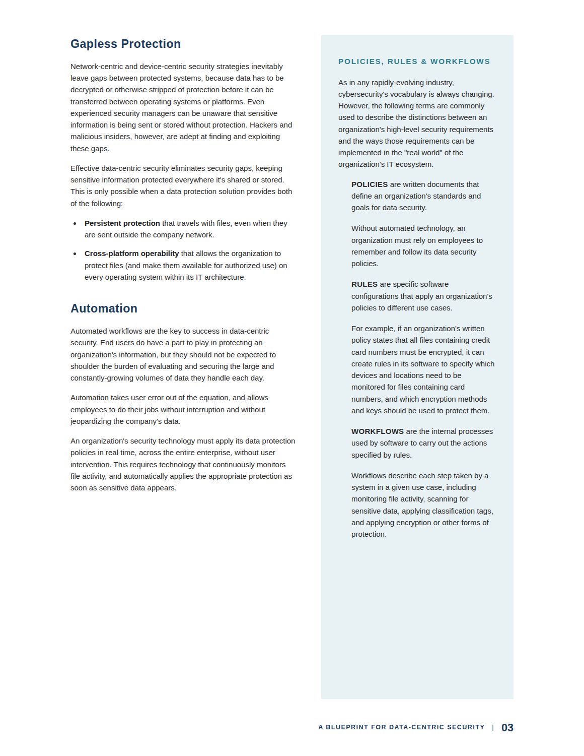Gapless Protection
Network-centric and device-centric security strategies inevitably leave gaps between protected systems, because data has to be decrypted or otherwise stripped of protection before it can be transferred between operating systems or platforms. Even experienced security managers can be unaware that sensitive information is being sent or stored without protection. Hackers and malicious insiders, however, are adept at finding and exploiting these gaps.
Effective data-centric security eliminates security gaps, keeping sensitive information protected everywhere it's shared or stored. This is only possible when a data protection solution provides both of the following:
Persistent protection that travels with files, even when they are sent outside the company network.
Cross-platform operability that allows the organization to protect files (and make them available for authorized use) on every operating system within its IT architecture.
Automation
Automated workflows are the key to success in data-centric security. End users do have a part to play in protecting an organization's information, but they should not be expected to shoulder the burden of evaluating and securing the large and constantly-growing volumes of data they handle each day.
Automation takes user error out of the equation, and allows employees to do their jobs without interruption and without jeopardizing the company's data.
An organization's security technology must apply its data protection policies in real time, across the entire enterprise, without user intervention. This requires technology that continuously monitors file activity, and automatically applies the appropriate protection as soon as sensitive data appears.
Policies, Rules & Workflows
As in any rapidly-evolving industry, cybersecurity's vocabulary is always changing. However, the following terms are commonly used to describe the distinctions between an organization's high-level security requirements and the ways those requirements can be implemented in the "real world" of the organization's IT ecosystem.
POLICIES are written documents that define an organization's standards and goals for data security.
Without automated technology, an organization must rely on employees to remember and follow its data security policies.
RULES are specific software configurations that apply an organization's policies to different use cases.
For example, if an organization's written policy states that all files containing credit card numbers must be encrypted, it can create rules in its software to specify which devices and locations need to be monitored for files containing card numbers, and which encryption methods and keys should be used to protect them.
WORKFLOWS are the internal processes used by software to carry out the actions specified by rules.
Workflows describe each step taken by a system in a given use case, including monitoring file activity, scanning for sensitive data, applying classification tags, and applying encryption or other forms of protection.
A Blueprint for Data-Centric Security | 03